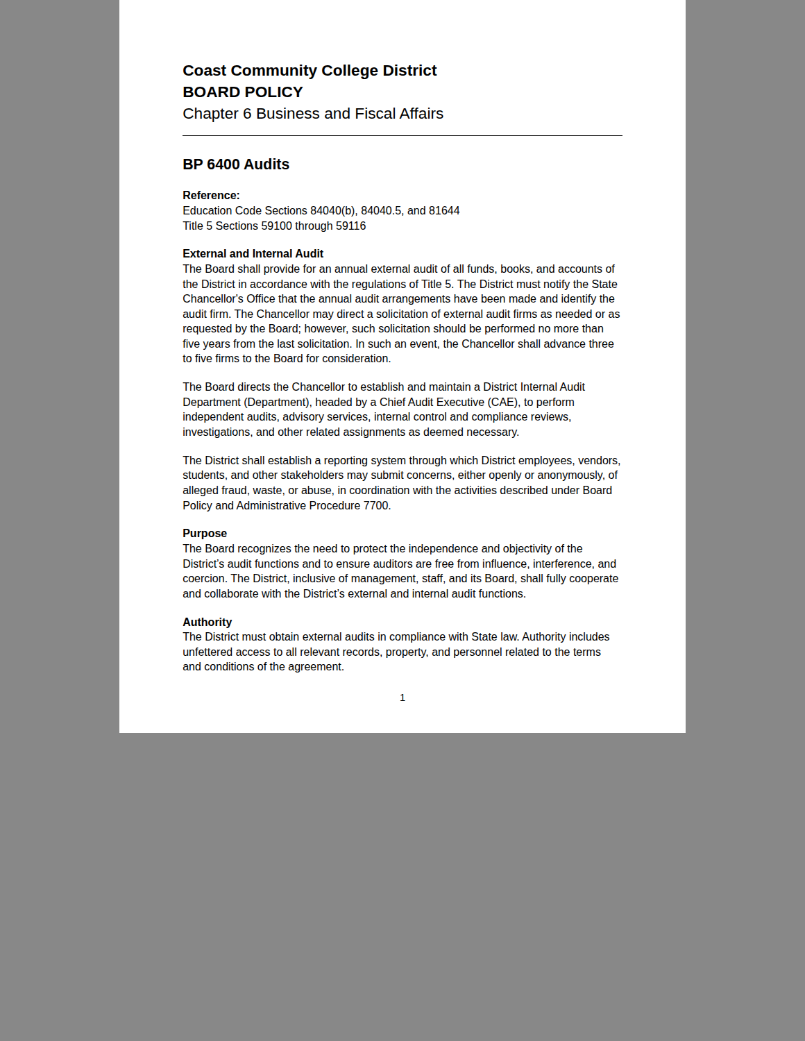Coast Community College District
BOARD POLICY
Chapter 6 Business and Fiscal Affairs
BP 6400 Audits
Reference:
Education Code Sections 84040(b), 84040.5, and 81644
Title 5 Sections 59100 through 59116
External and Internal Audit
The Board shall provide for an annual external audit of all funds, books, and accounts of the District in accordance with the regulations of Title 5. The District must notify the State Chancellor's Office that the annual audit arrangements have been made and identify the audit firm. The Chancellor may direct a solicitation of external audit firms as needed or as requested by the Board; however, such solicitation should be performed no more than five years from the last solicitation. In such an event, the Chancellor shall advance three to five firms to the Board for consideration.
The Board directs the Chancellor to establish and maintain a District Internal Audit Department (Department), headed by a Chief Audit Executive (CAE), to perform independent audits, advisory services, internal control and compliance reviews, investigations, and other related assignments as deemed necessary.
The District shall establish a reporting system through which District employees, vendors, students, and other stakeholders may submit concerns, either openly or anonymously, of alleged fraud, waste, or abuse, in coordination with the activities described under Board Policy and Administrative Procedure 7700.
Purpose
The Board recognizes the need to protect the independence and objectivity of the District’s audit functions and to ensure auditors are free from influence, interference, and coercion. The District, inclusive of management, staff, and its Board, shall fully cooperate and collaborate with the District’s external and internal audit functions.
Authority
The District must obtain external audits in compliance with State law. Authority includes unfettered access to all relevant records, property, and personnel related to the terms and conditions of the agreement.
1